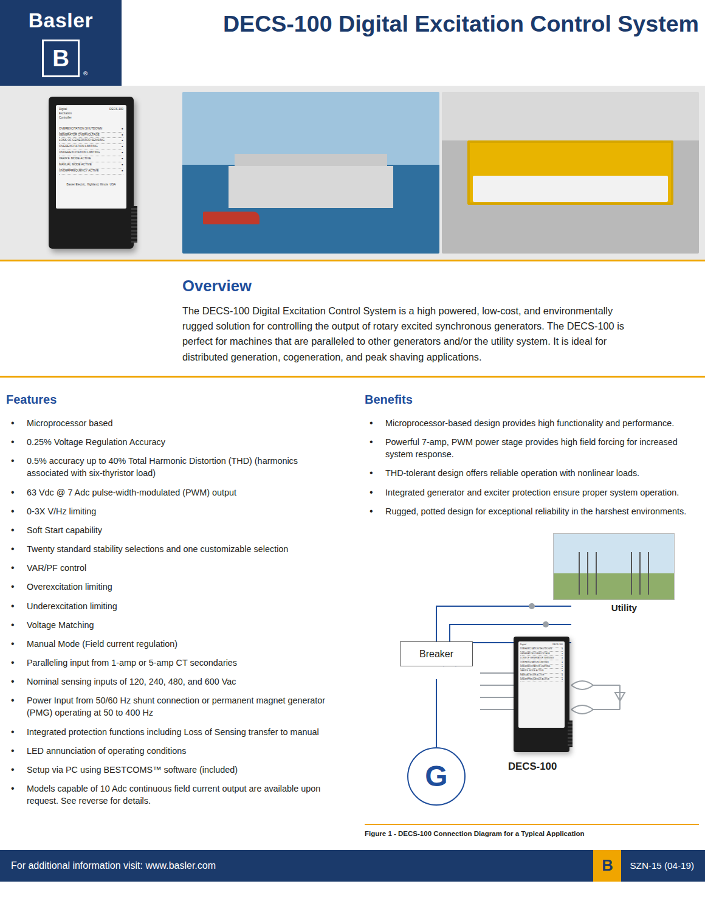Basler
B
DECS-100 Digital Excitation Control System
Digital
Excitation
Controller DECS-100
OVEREXCITATION SHUTDOWN●
GENERATOR OVERVOLTAGE●
LOSS OF GENERATOR SENSING●
OVEREXCITATION LIMITING●
UNDEREXCITATION LIMITING●
VAR/P.F. MODE ACTIVE●
MANUAL MODE ACTIVE●
UNDERFREQUENCY ACTIVE●
Basler Electric, Highland, Illinois USA
Overview
The DECS-100 Digital Excitation Control System is a high powered, low-cost, and environmentally rugged solution for controlling the output of rotary excited synchronous generators. The DECS-100 is perfect for machines that are paralleled to other generators and/or the utility system. It is ideal for distributed generation, cogeneration, and peak shaving applications.
Features
Microprocessor based
0.25% Voltage Regulation Accuracy
0.5% accuracy up to 40% Total Harmonic Distortion (THD) (harmonics associated with six-thyristor load)
63 Vdc @ 7 Adc pulse-width-modulated (PWM) output
0-3X V/Hz limiting
Soft Start capability
Twenty standard stability selections and one customizable selection
VAR/PF control
Overexcitation limiting
Underexcitation limiting
Voltage Matching
Manual Mode (Field current regulation)
Paralleling input from 1-amp or 5-amp CT secondaries
Nominal sensing inputs of 120, 240, 480, and 600 Vac
Power Input from 50/60 Hz shunt connection or permanent magnet generator (PMG) operating at 50 to 400 Hz
Integrated protection functions including Loss of Sensing transfer to manual
LED annunciation of operating conditions
Setup via PC using BESTCOMS™ software (included)
Models capable of 10 Adc continuous field current output are available upon request. See reverse for details.
Benefits
Microprocessor-based design provides high functionality and performance.
Powerful 7-amp, PWM power stage provides high field forcing for increased system response.
THD-tolerant design offers reliable operation with nonlinear loads.
Integrated generator and exciter protection ensure proper system operation.
Rugged, potted design for exceptional reliability in the harshest environments.
Utility
Breaker
Digital DECS-100
OVEREXCITATION SHUTDOWN●
GENERATOR OVERVOLTAGE●
LOSS OF GENERATOR SENSING●
OVEREXCITATION LIMITING●
UNDEREXCITATION LIMITING●
VAR/P.F. MODE ACTIVE●
MANUAL MODE ACTIVE●
UNDERFREQUENCY ACTIVE●
DECS-100
G
Figure 1 - DECS-100 Connection Diagram for a Typical Application
For additional information visit: www.basler.com
B
SZN-15 (04-19)